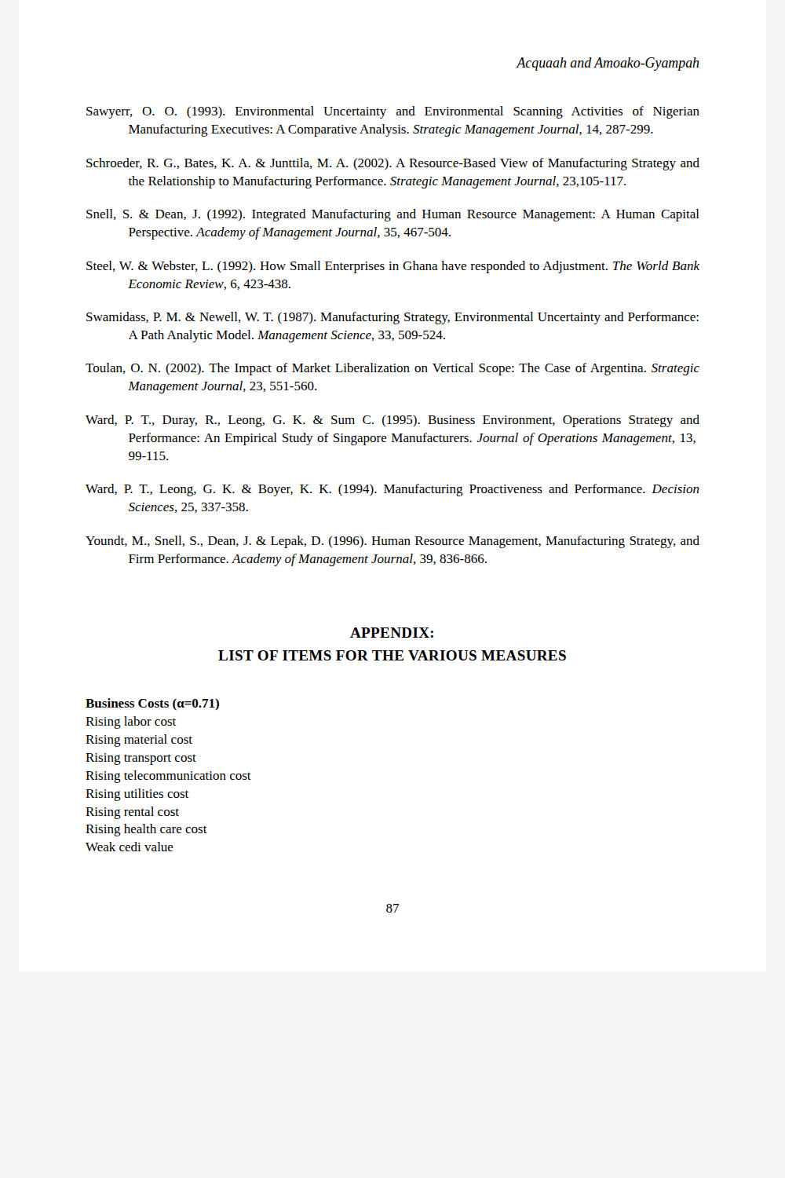Acquaah and Amoako-Gyampah
Sawyerr, O. O. (1993). Environmental Uncertainty and Environmental Scanning Activities of Nigerian Manufacturing Executives: A Comparative Analysis. Strategic Management Journal, 14, 287-299.
Schroeder, R. G., Bates, K. A. & Junttila, M. A. (2002). A Resource-Based View of Manufacturing Strategy and the Relationship to Manufacturing Performance. Strategic Management Journal, 23,105-117.
Snell, S. & Dean, J. (1992). Integrated Manufacturing and Human Resource Management: A Human Capital Perspective. Academy of Management Journal, 35, 467-504.
Steel, W. & Webster, L. (1992). How Small Enterprises in Ghana have responded to Adjustment. The World Bank Economic Review, 6, 423-438.
Swamidass, P. M. & Newell, W. T. (1987). Manufacturing Strategy, Environmental Uncertainty and Performance: A Path Analytic Model. Management Science, 33, 509-524.
Toulan, O. N. (2002). The Impact of Market Liberalization on Vertical Scope: The Case of Argentina. Strategic Management Journal, 23, 551-560.
Ward, P. T., Duray, R., Leong, G. K. & Sum C. (1995). Business Environment, Operations Strategy and Performance: An Empirical Study of Singapore Manufacturers. Journal of Operations Management, 13, 99-115.
Ward, P. T., Leong, G. K. & Boyer, K. K. (1994). Manufacturing Proactiveness and Performance. Decision Sciences, 25, 337-358.
Youndt, M., Snell, S., Dean, J. & Lepak, D. (1996). Human Resource Management, Manufacturing Strategy, and Firm Performance. Academy of Management Journal, 39, 836-866.
APPENDIX:
LIST OF ITEMS FOR THE VARIOUS MEASURES
Business Costs (α=0.71)
Rising labor cost
Rising material cost
Rising transport cost
Rising telecommunication cost
Rising utilities cost
Rising rental cost
Rising health care cost
Weak cedi value
87